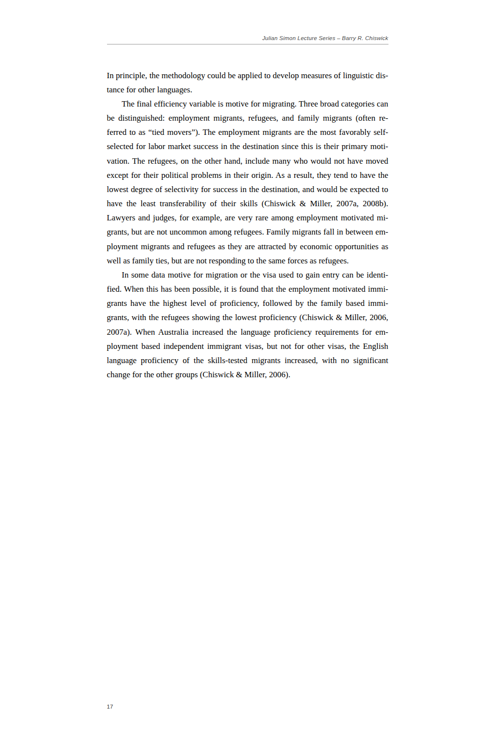Julian Simon Lecture Series – Barry R. Chiswick
In principle, the methodology could be applied to develop measures of linguistic distance for other languages.
The final efficiency variable is motive for migrating. Three broad categories can be distinguished: employment migrants, refugees, and family migrants (often referred to as “tied movers”). The employment migrants are the most favorably self-selected for labor market success in the destination since this is their primary motivation. The refugees, on the other hand, include many who would not have moved except for their political problems in their origin. As a result, they tend to have the lowest degree of selectivity for success in the destination, and would be expected to have the least transferability of their skills (Chiswick & Miller, 2007a, 2008b). Lawyers and judges, for example, are very rare among employment motivated migrants, but are not uncommon among refugees. Family migrants fall in between employment migrants and refugees as they are attracted by economic opportunities as well as family ties, but are not responding to the same forces as refugees.
In some data motive for migration or the visa used to gain entry can be identified. When this has been possible, it is found that the employment motivated immigrants have the highest level of proficiency, followed by the family based immigrants, with the refugees showing the lowest proficiency (Chiswick & Miller, 2006, 2007a). When Australia increased the language proficiency requirements for employment based independent immigrant visas, but not for other visas, the English language proficiency of the skills-tested migrants increased, with no significant change for the other groups (Chiswick & Miller, 2006).
17